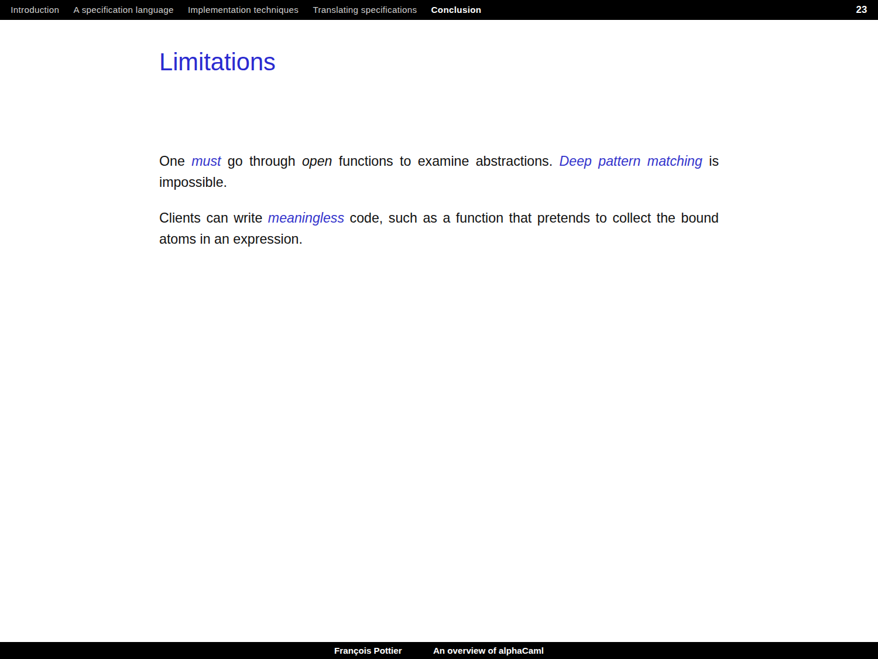Introduction
A specification language
Implementation techniques
Translating specifications
Conclusion
23
Limitations
One must go through open functions to examine abstractions. Deep pattern matching is impossible.
Clients can write meaningless code, such as a function that pretends to collect the bound atoms in an expression.
François Pottier An overview of alphaCaml